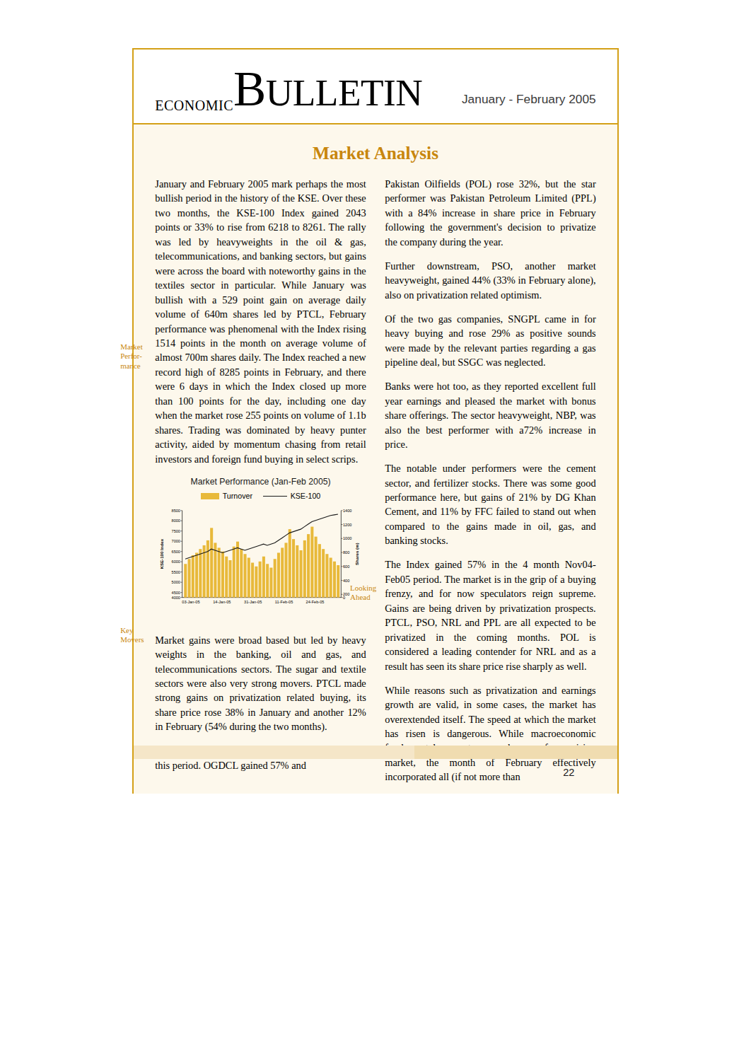Economic BULLETIN
January - February 2005
Market Analysis
Market
Perfor-
mance
Key
Movers
January and February 2005 mark perhaps the most bullish period in the history of the KSE. Over these two months, the KSE-100 Index gained 2043 points or 33% to rise from 6218 to 8261. The rally was led by heavyweights in the oil & gas, telecommunications, and banking sectors, but gains were across the board with noteworthy gains in the textiles sector in particular. While January was bullish with a 529 point gain on average daily volume of 640m shares led by PTCL, February performance was phenomenal with the Index rising 1514 points in the month on average volume of almost 700m shares daily. The Index reached a new record high of 8285 points in February, and there were 6 days in which the Index closed up more than 100 points for the day, including one day when the market rose 255 points on volume of 1.1b shares. Trading was dominated by heavy punter activity, aided by momentum chasing from retail investors and foreign fund buying in select scrips.
Market Performance (Jan-Feb 2005)
Turnover
KSE-100
8500 8000 7500 7000 6500 6000 5500 5000 4500 4000 1400 1200 1000 800 600 400 200 0 KSE-100 Index Shares (m) 03-Jan-05 14-Jan-05 31-Jan-05 11-Feb-05 24-Feb-05
Market gains were broad based but led by heavy weights in the banking, oil and gas, and telecommunications sectors. The sugar and textile sectors were also very strong movers. PTCL made strong gains on privatization related buying, its share price rose 38% in January and another 12% in February (54% during the two months).
The E&P sector was in also heavy demand during this period. OGDCL gained 57% and
Looking
Ahead
Pakistan Oilfields (POL) rose 32%, but the star performer was Pakistan Petroleum Limited (PPL) with a 84% increase in share price in February following the government's decision to privatize the company during the year.
Further downstream, PSO, another market heavyweight, gained 44% (33% in February alone), also on privatization related optimism.
Of the two gas companies, SNGPL came in for heavy buying and rose 29% as positive sounds were made by the relevant parties regarding a gas pipeline deal, but SSGC was neglected.
Banks were hot too, as they reported excellent full year earnings and pleased the market with bonus share offerings. The sector heavyweight, NBP, was also the best performer with a72% increase in price.
The notable under performers were the cement sector, and fertilizer stocks. There was some good performance here, but gains of 21% by DG Khan Cement, and 11% by FFC failed to stand out when compared to the gains made in oil, gas, and banking stocks.
The Index gained 57% in the 4 month Nov04-Feb05 period. The market is in the grip of a buying frenzy, and for now speculators reign supreme. Gains are being driven by privatization prospects. PTCL, PSO, NRL and PPL are all expected to be privatized in the coming months. POL is considered a leading contender for NRL and as a result has seen its share price rise sharply as well.
While reasons such as privatization and earnings growth are valid, in some cases, the market has overextended itself. The speed at which the market has risen is dangerous. While macroeconomic fundamentals are strong and argue for a rising market, the month of February effectively incorporated all (if not more than
22